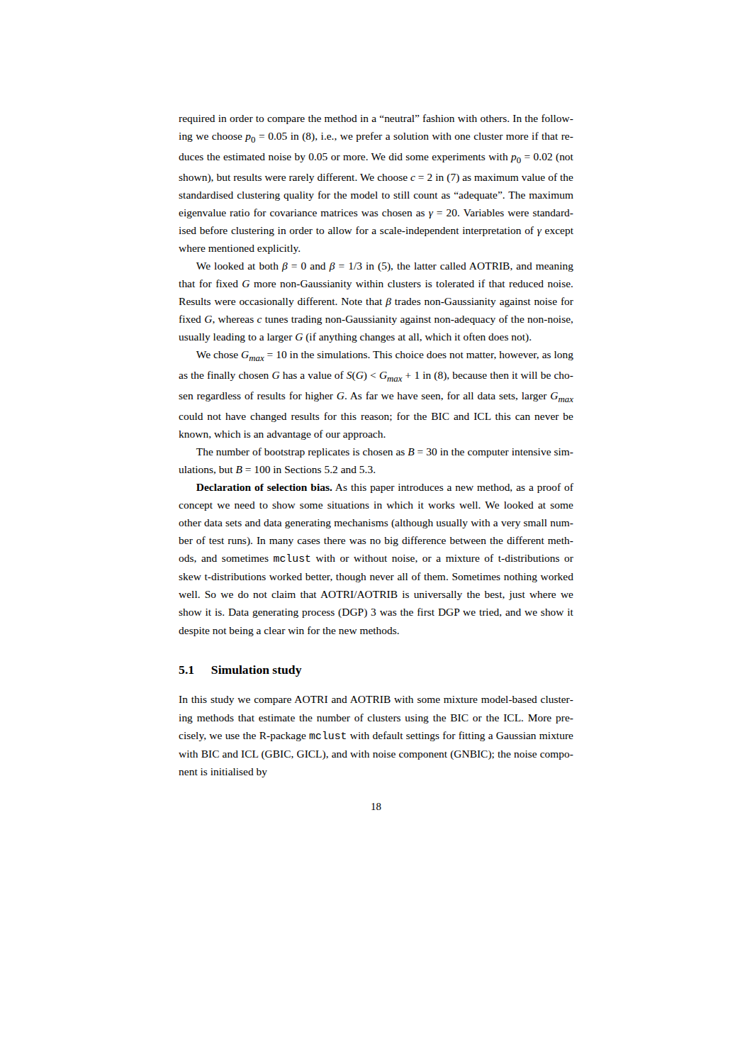required in order to compare the method in a “neutral” fashion with others. In the following we choose p0 = 0.05 in (8), i.e., we prefer a solution with one cluster more if that reduces the estimated noise by 0.05 or more. We did some experiments with p0 = 0.02 (not shown), but results were rarely different. We choose c = 2 in (7) as maximum value of the standardised clustering quality for the model to still count as “adequate”. The maximum eigenvalue ratio for covariance matrices was chosen as γ = 20. Variables were standardised before clustering in order to allow for a scale-independent interpretation of γ except where mentioned explicitly.
We looked at both β = 0 and β = 1/3 in (5), the latter called AOTRIB, and meaning that for fixed G more non-Gaussianity within clusters is tolerated if that reduced noise. Results were occasionally different. Note that β trades non-Gaussianity against noise for fixed G, whereas c tunes trading non-Gaussianity against non-adequacy of the non-noise, usually leading to a larger G (if anything changes at all, which it often does not).
We chose Gmax = 10 in the simulations. This choice does not matter, however, as long as the finally chosen G has a value of S(G) < Gmax + 1 in (8), because then it will be chosen regardless of results for higher G. As far we have seen, for all data sets, larger Gmax could not have changed results for this reason; for the BIC and ICL this can never be known, which is an advantage of our approach.
The number of bootstrap replicates is chosen as B = 30 in the computer intensive simulations, but B = 100 in Sections 5.2 and 5.3.
Declaration of selection bias. As this paper introduces a new method, as a proof of concept we need to show some situations in which it works well. We looked at some other data sets and data generating mechanisms (although usually with a very small number of test runs). In many cases there was no big difference between the different methods, and sometimes mclust with or without noise, or a mixture of t-distributions or skew t-distributions worked better, though never all of them. Sometimes nothing worked well. So we do not claim that AOTRI/AOTRIB is universally the best, just where we show it is. Data generating process (DGP) 3 was the first DGP we tried, and we show it despite not being a clear win for the new methods.
5.1 Simulation study
In this study we compare AOTRI and AOTRIB with some mixture model-based clustering methods that estimate the number of clusters using the BIC or the ICL. More precisely, we use the R-package mclust with default settings for fitting a Gaussian mixture with BIC and ICL (GBIC, GICL), and with noise component (GNBIC); the noise component is initialised by
18